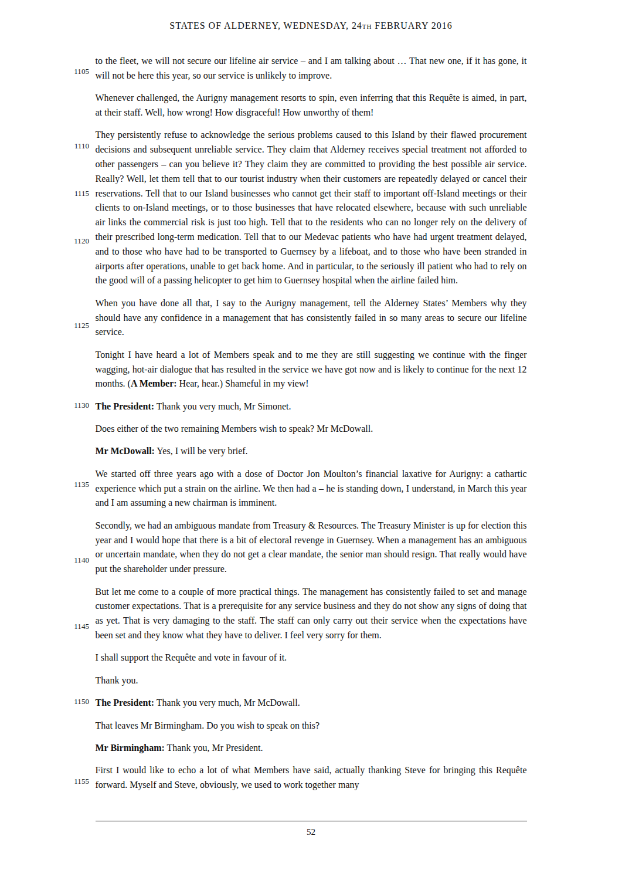STATES OF ALDERNEY, WEDNESDAY, 24th FEBRUARY 2016
to the fleet, we will not secure our lifeline air service – and I am talking about … That new one, if it has gone, it will not be here this year, so our service is unlikely to improve.
1105
Whenever challenged, the Aurigny management resorts to spin, even inferring that this Requête is aimed, in part, at their staff. Well, how wrong! How disgraceful! How unworthy of them!
They persistently refuse to acknowledge the serious problems caused to this Island by their flawed procurement decisions and subsequent unreliable service. They claim that Alderney receives special treatment not afforded to other passengers – can you believe it? They claim they are committed to providing the best possible air service. Really? Well, let them tell that to our tourist industry when their customers are repeatedly delayed or cancel their reservations. Tell that to our Island businesses who cannot get their staff to important off-Island meetings or their clients to on-Island meetings, or to those businesses that have relocated elsewhere, because with such unreliable air links the commercial risk is just too high. Tell that to the residents who can no longer rely on the delivery of their prescribed long-term medication. Tell that to our Medevac patients who have had urgent treatment delayed, and to those who have had to be transported to Guernsey by a lifeboat, and to those who have been stranded in airports after operations, unable to get back home. And in particular, to the seriously ill patient who had to rely on the good will of a passing helicopter to get him to Guernsey hospital when the airline failed him.
1110 1115 1120
When you have done all that, I say to the Aurigny management, tell the Alderney States’ Members why they should have any confidence in a management that has consistently failed in so many areas to secure our lifeline service.
1125
Tonight I have heard a lot of Members speak and to me they are still suggesting we continue with the finger wagging, hot-air dialogue that has resulted in the service we have got now and is likely to continue for the next 12 months. (A Member: Hear, hear.) Shameful in my view!
The President: Thank you very much, Mr Simonet.
1130
Does either of the two remaining Members wish to speak? Mr McDowall.
Mr McDowall: Yes, I will be very brief.
We started off three years ago with a dose of Doctor Jon Moulton’s financial laxative for Aurigny: a cathartic experience which put a strain on the airline. We then had a – he is standing down, I understand, in March this year and I am assuming a new chairman is imminent.
1135
Secondly, we had an ambiguous mandate from Treasury & Resources. The Treasury Minister is up for election this year and I would hope that there is a bit of electoral revenge in Guernsey. When a management has an ambiguous or uncertain mandate, when they do not get a clear mandate, the senior man should resign. That really would have put the shareholder under pressure.
1140
But let me come to a couple of more practical things. The management has consistently failed to set and manage customer expectations. That is a prerequisite for any service business and they do not show any signs of doing that as yet. That is very damaging to the staff. The staff can only carry out their service when the expectations have been set and they know what they have to deliver. I feel very sorry for them.
1145
I shall support the Requête and vote in favour of it.
Thank you.
The President: Thank you very much, Mr McDowall.
1150
That leaves Mr Birmingham. Do you wish to speak on this?
Mr Birmingham: Thank you, Mr President.
First I would like to echo a lot of what Members have said, actually thanking Steve for bringing this Requête forward. Myself and Steve, obviously, we used to work together many
1155
52